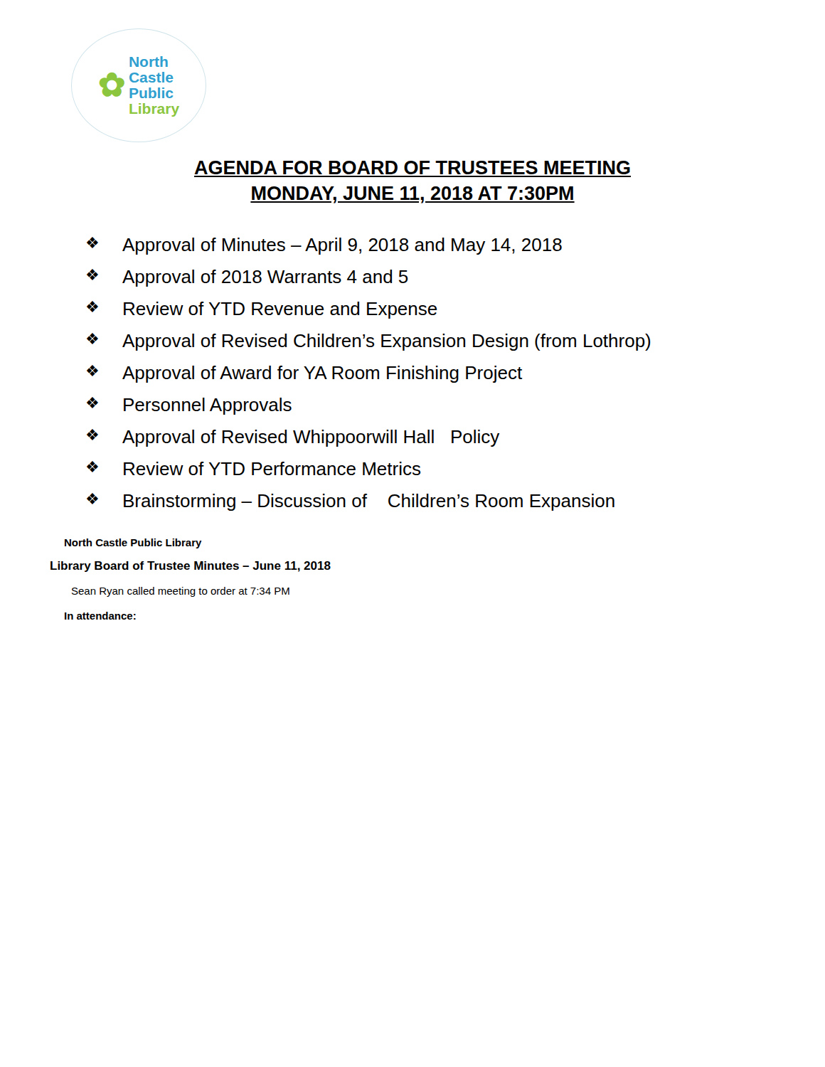✿
North
Castle
Public
Library
AGENDA FOR BOARD OF TRUSTEES MEETING MONDAY, JUNE 11, 2018 AT 7:30PM
Approval of Minutes – April 9, 2018 and May 14, 2018
Approval of 2018 Warrants 4 and 5
Review of YTD Revenue and Expense
Approval of Revised Children’s Expansion Design (from Lothrop)
Approval of Award for YA Room Finishing Project
Personnel Approvals
Approval of Revised Whippoorwill Hall Policy
Review of YTD Performance Metrics
Brainstorming – Discussion of Children’s Room Expansion
North Castle Public Library
Library Board of Trustee Minutes – June 11, 2018
Sean Ryan called meeting to order at 7:34 PM
In attendance: